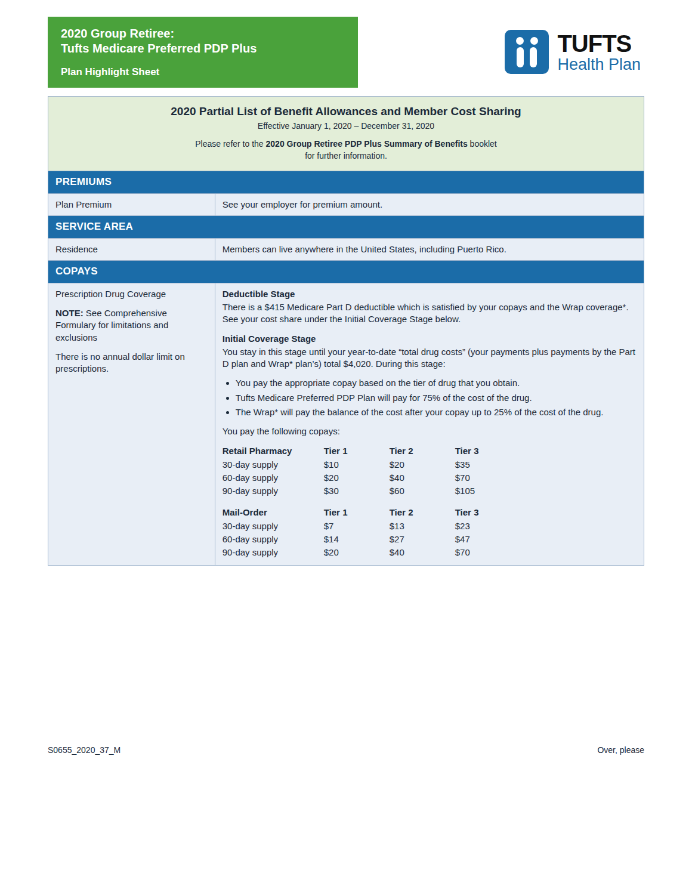2020 Group Retiree:
Tufts Medicare Preferred PDP Plus
Plan Highlight Sheet
TUFTS Health Plan
2020 Partial List of Benefit Allowances and Member Cost Sharing Effective January 1, 2020 – December 31, 2020 Please refer to the 2020 Group Retiree PDP Plus Summary of Benefits booklet for further information.
| PREMIUMS |
| --- |
| Plan Premium | See your employer for premium amount. |
| SERVICE AREA |
| Residence | Members can live anywhere in the United States, including Puerto Rico. |
| COPAYS |
| Prescription Drug Coverage NOTE: See Comprehensive Formulary for limitations and exclusions There is no annual dollar limit on prescriptions. | Deductible Stage There is a $415 Medicare Part D deductible which is satisfied by your copays and the Wrap coverage*. See your cost share under the Initial Coverage Stage below. Initial Coverage Stage You stay in this stage until your year-to-date “total drug costs” (your payments plus payments by the Part D plan and Wrap* plan’s) total $4,020. During this stage: You pay the appropriate copay based on the tier of drug that you obtain. Tufts Medicare Preferred PDP Plan will pay for 75% of the cost of the drug. The Wrap* will pay the balance of the cost after your copay up to 25% of the cost of the drug. You pay the following copays: Retail Pharmacy Tier 1 Tier 2 Tier 3 30-day supply $10 $20 $35 60-day supply $20 $40 $70 90-day supply $30 $60 $105 Mail-Order Tier 1 Tier 2 Tier 3 30-day supply $7 $13 $23 60-day supply $14 $27 $47 90-day supply $20 $40 $70 |
S0655_2020_37_M Over, please